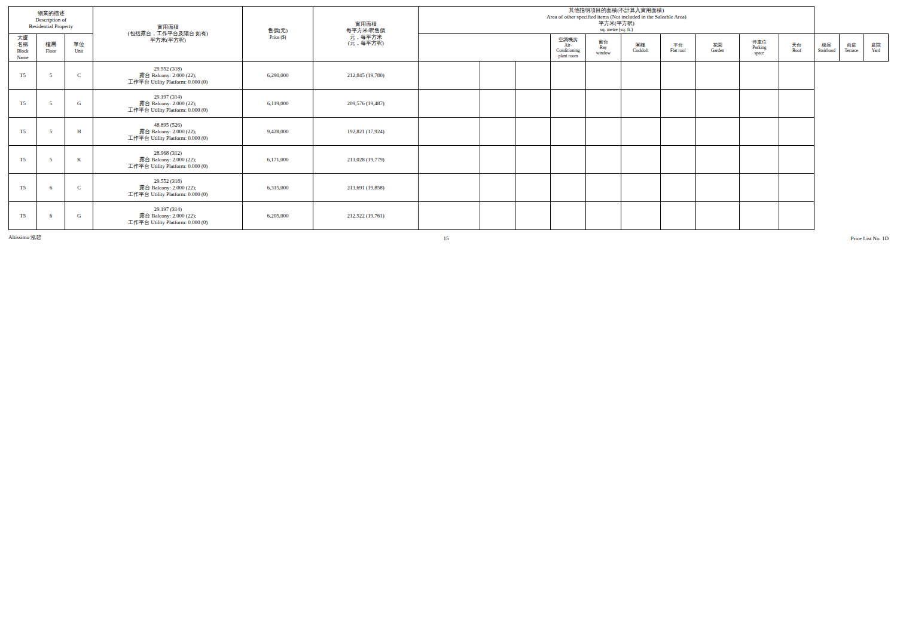| 物業的描述 Description of Residential Property | 實用面積 (包括露台，工作平台及陽台 如有) 平方米(平方呎) | 售價(元) Price ($) | 實用面積 每平方米/呎售價 元，每平方米 (元，每平方呎) | 其他指明項目的面積(不計算入實用面積) Area of other specified items (Not included in the Saleable Area) 平方米(平方呎) sq. metre (sq. ft.) |
| --- | --- | --- | --- | --- |
| 大廈 名稱 Block Name | 樓層 Floor | 單位 Unit | | | | 空調機房 Air- Conditioning plant room | 窗台 Bay window | 閣樓 Cockloft | 平台 Flat roof | 花園 Garden | 停車位 Parking space | 天台 Roof | 梯屋 Stairhood | 前庭 Terrace | 庭院 Yard |
| T5 | 5 | C | 29.552 (318) 露台 Balcony: 2.000 (22); 工作平台 Utility Platform: 0.000 (0) | 6,290,000 | 212,845 (19,780) | | | | | | | | | | |
| T5 | 5 | G | 29.197 (314) 露台 Balcony: 2.000 (22); 工作平台 Utility Platform: 0.000 (0) | 6,119,000 | 209,576 (19,487) | | | | | | | | | | |
| T5 | 5 | H | 48.895 (526) 露台 Balcony: 2.000 (22); 工作平台 Utility Platform: 0.000 (0) | 9,428,000 | 192,821 (17,924) | | | | | | | | | | |
| T5 | 5 | K | 28.968 (312) 露台 Balcony: 2.000 (22); 工作平台 Utility Platform: 0.000 (0) | 6,171,000 | 213,028 (19,779) | | | | | | | | | | |
| T5 | 6 | C | 29.552 (318) 露台 Balcony: 2.000 (22); 工作平台 Utility Platform: 0.000 (0) | 6,315,000 | 213,691 (19,858) | | | | | | | | | | |
| T5 | 6 | G | 29.197 (314) 露台 Balcony: 2.000 (22); 工作平台 Utility Platform: 0.000 (0) | 6,205,000 | 212,522 (19,761) | | | | | | | | | | |
Altissimo 泓碧
15
Price List No. 1D